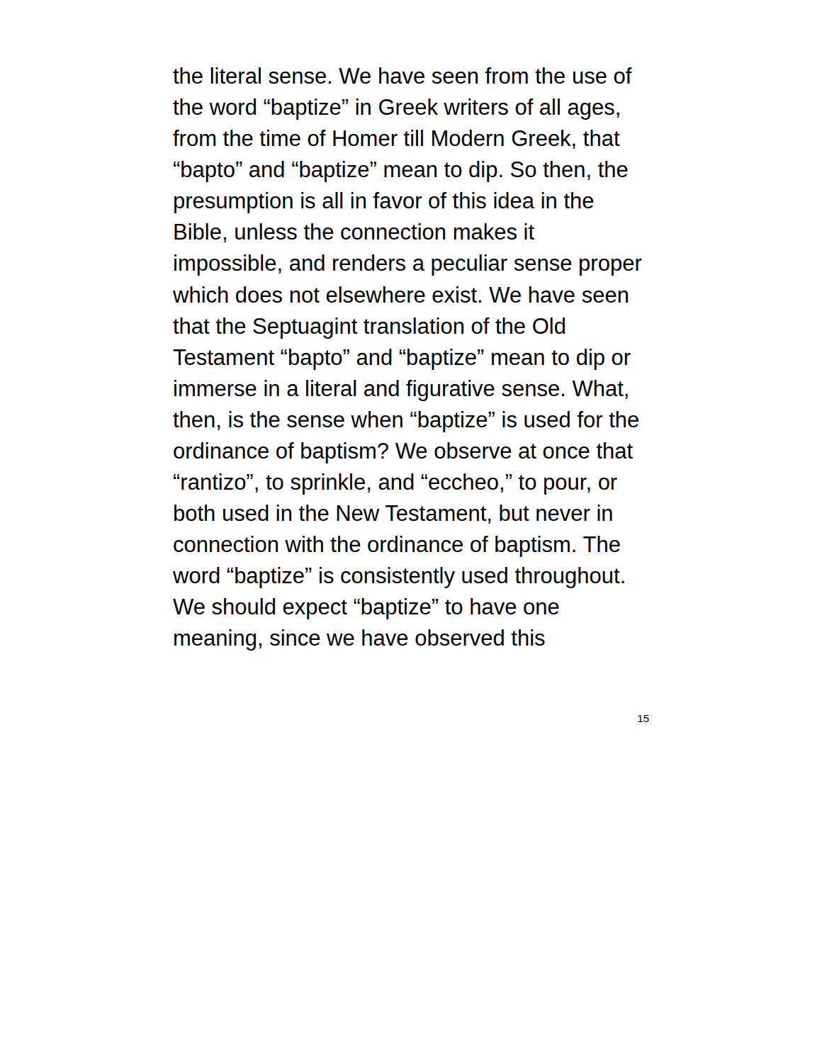the literal sense. We have seen from the use of the word “baptize” in Greek writers of all ages, from the time of Homer till Modern Greek, that “bapto” and “baptize” mean to dip. So then, the presumption is all in favor of this idea in the Bible, unless the connection makes it impossible, and renders a peculiar sense proper which does not elsewhere exist. We have seen that the Septuagint translation of the Old Testament “bapto” and “baptize” mean to dip or immerse in a literal and figurative sense. What, then, is the sense when “baptize” is used for the ordinance of baptism? We observe at once that “rantizo”, to sprinkle, and “eccheo,” to pour, or both used in the New Testament, but never in connection with the ordinance of baptism. The word “baptize” is consistently used throughout. We should expect “baptize” to have one meaning, since we have observed this
15